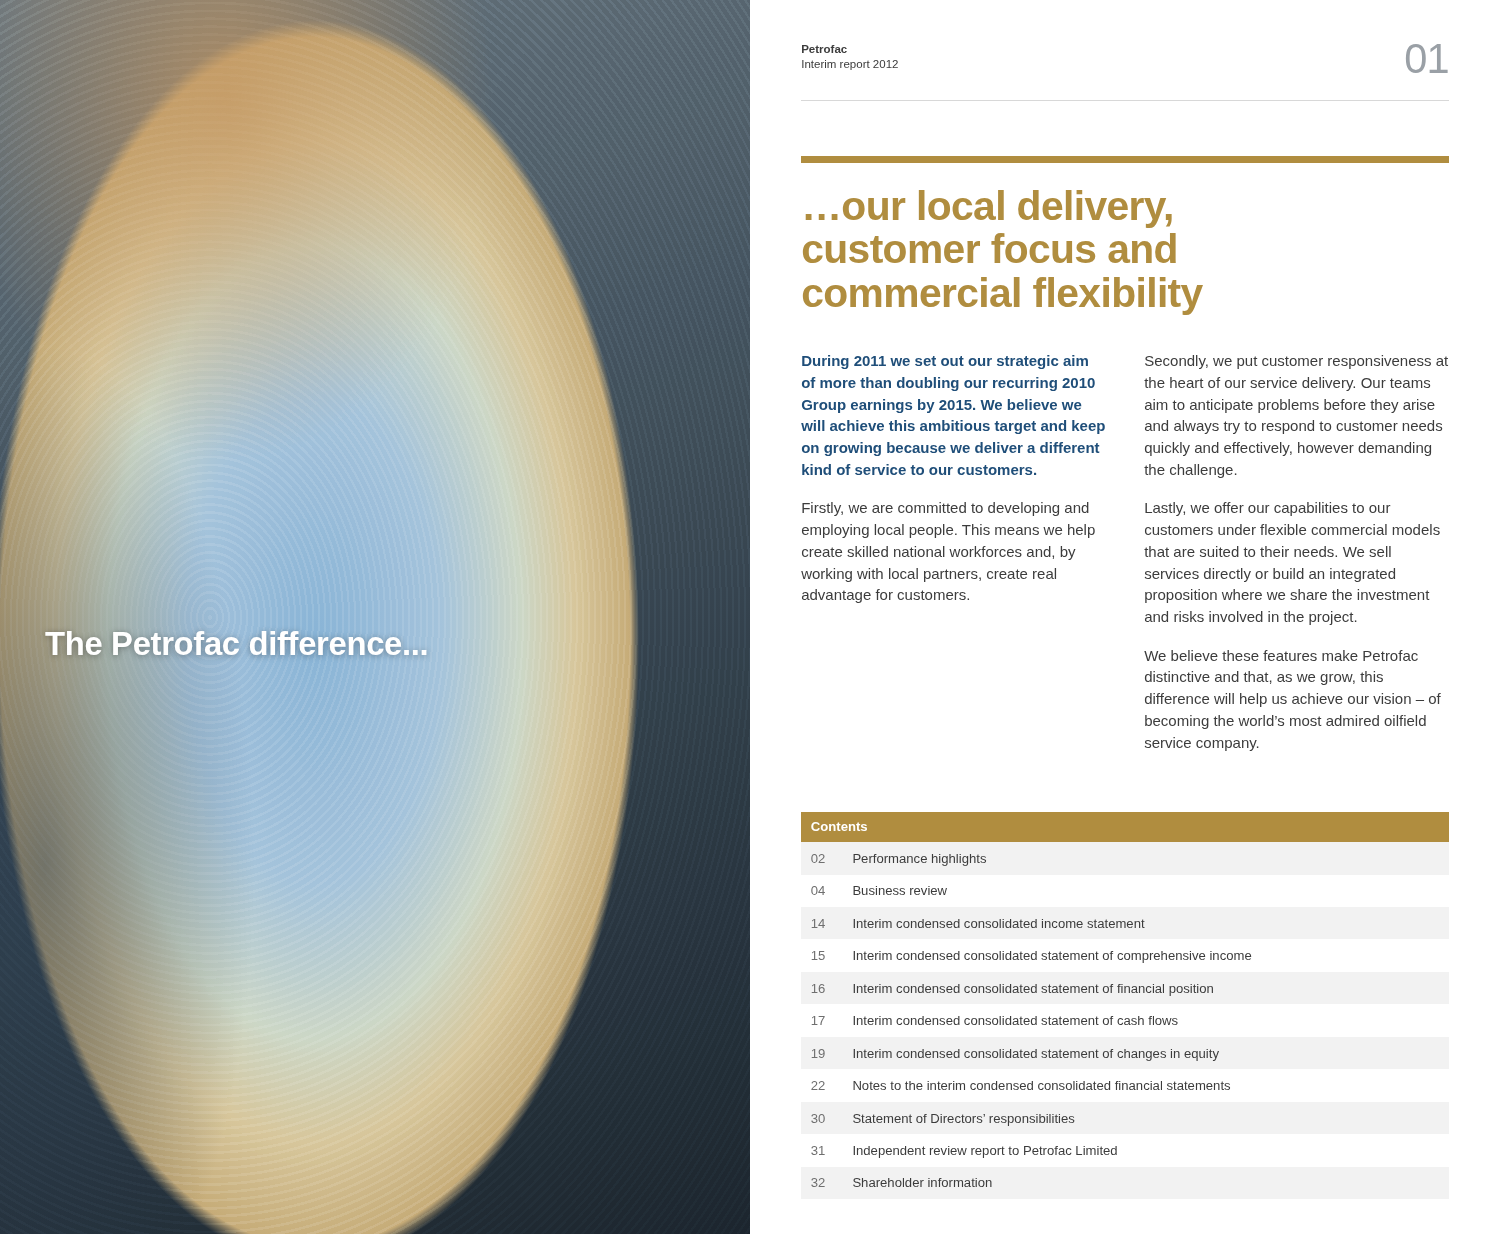The Petrofac difference...
Petrofac
Interim report 2012
01
…our local delivery,
customer focus and
commercial flexibility
During 2011 we set out our strategic aim of more than doubling our recurring 2010 Group earnings by 2015. We believe we will achieve this ambitious target and keep on growing because we deliver a different kind of service to our customers.
Firstly, we are committed to developing and employing local people. This means we help create skilled national workforces and, by working with local partners, create real advantage for customers.
Secondly, we put customer responsiveness at the heart of our service delivery. Our teams aim to anticipate problems before they arise and always try to respond to customer needs quickly and effectively, however demanding the challenge.
Lastly, we offer our capabilities to our customers under flexible commercial models that are suited to their needs. We sell services directly or build an integrated proposition where we share the investment and risks involved in the project.
We believe these features make Petrofac distinctive and that, as we grow, this difference will help us achieve our vision – of becoming the world’s most admired oilfield service company.
Contents
| 02 | Performance highlights |
| 04 | Business review |
| 14 | Interim condensed consolidated income statement |
| 15 | Interim condensed consolidated statement of comprehensive income |
| 16 | Interim condensed consolidated statement of financial position |
| 17 | Interim condensed consolidated statement of cash flows |
| 19 | Interim condensed consolidated statement of changes in equity |
| 22 | Notes to the interim condensed consolidated financial statements |
| 30 | Statement of Directors’ responsibilities |
| 31 | Independent review report to Petrofac Limited |
| 32 | Shareholder information |